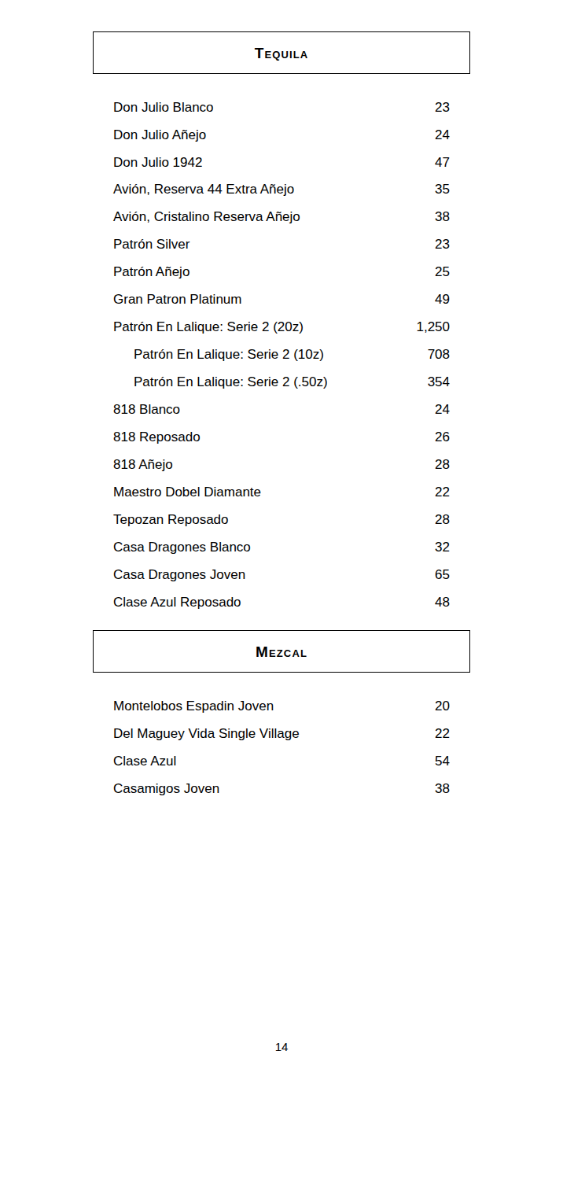Tequila
Don Julio Blanco 23
Don Julio Añejo 24
Don Julio 194247
Avión, Reserva 44 Extra Añejo 35
Avión, Cristalino Reserva Añejo 38
Patrón Silver 23
Patrón Añejo 25
Gran Patron Platinum 49
Patrón En Lalique: Serie 2 (20z) 1,250
Patrón En Lalique: Serie 2 (10z) 708
Patrón En Lalique: Serie 2 (.50z) 354
818 Blanco 24
818 Reposado 26
818 Añejo 28
Maestro Dobel Diamante 22
Tepozan Reposado 28
Casa Dragones Blanco 32
Casa Dragones Joven 65
Clase Azul Reposado 48
Mezcal
Montelobos Espadin Joven 20
Del Maguey Vida Single Village 22
Clase Azul 54
Casamigos Joven 38
14